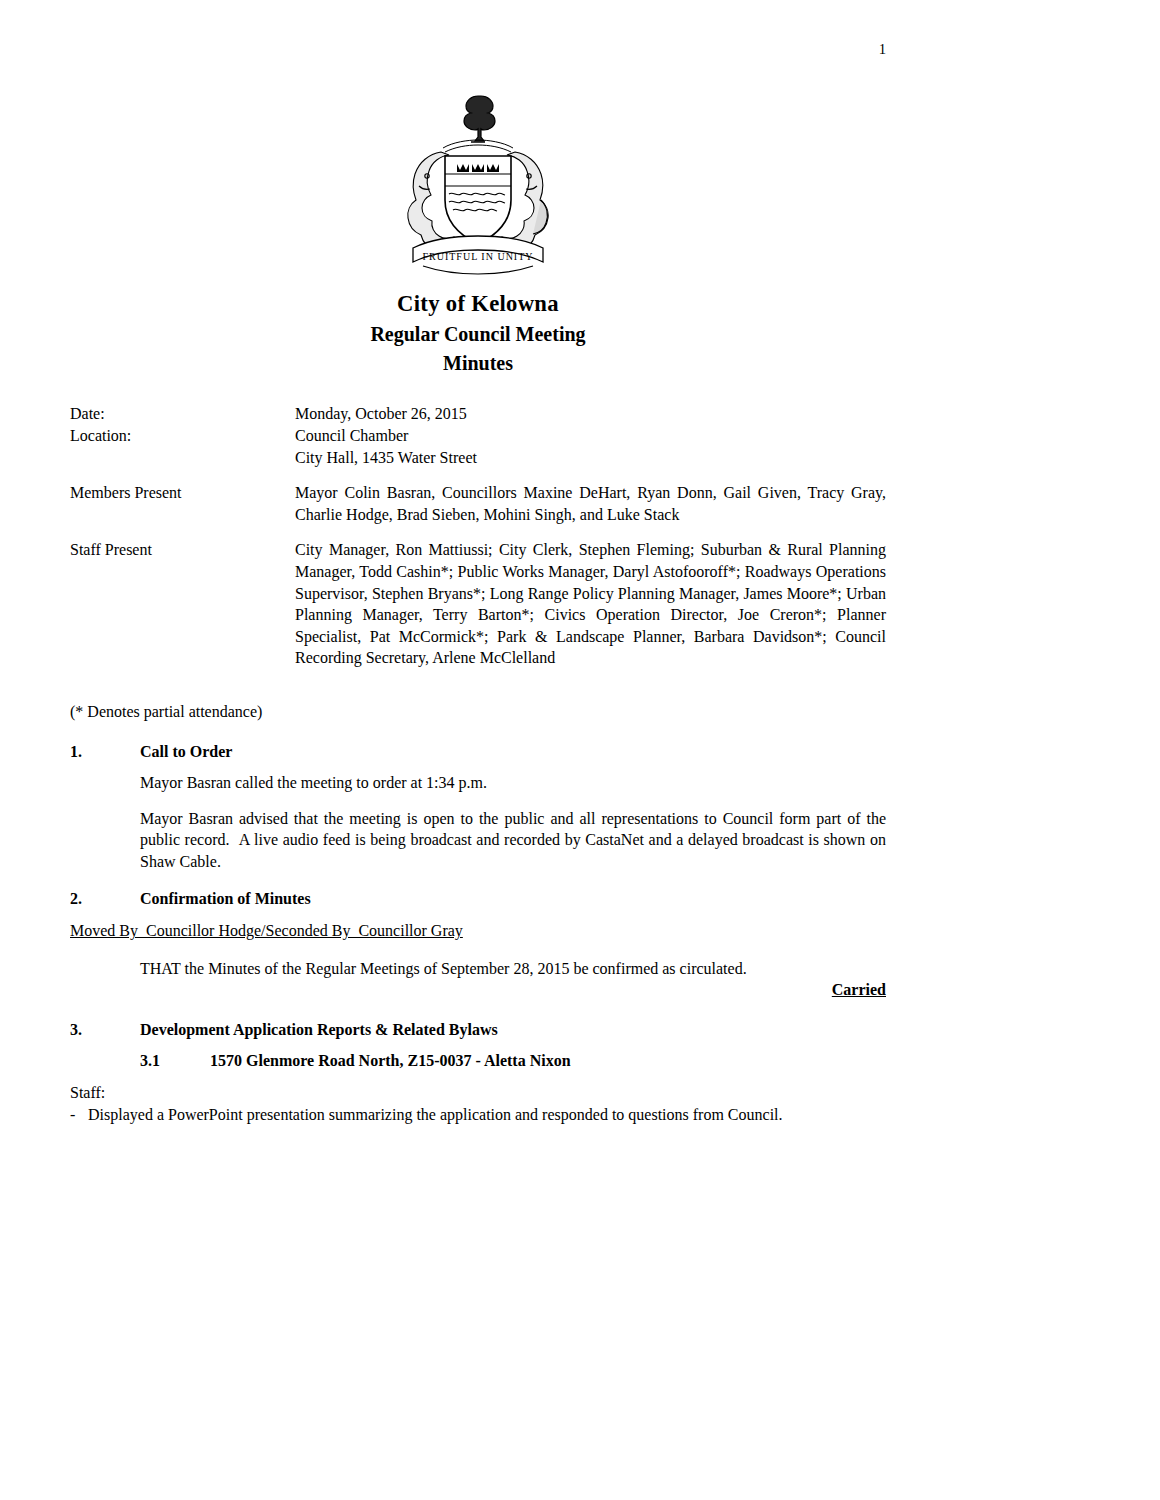1
FRUITFUL IN UNITY
City of Kelowna
Regular Council Meeting
Minutes
| Date: Location: | Monday, October 26, 2015 Council Chamber City Hall, 1435 Water Street |
| Members Present | Mayor Colin Basran, Councillors Maxine DeHart, Ryan Donn, Gail Given, Tracy Gray, Charlie Hodge, Brad Sieben, Mohini Singh, and Luke Stack |
| Staff Present | City Manager, Ron Mattiussi; City Clerk, Stephen Fleming; Suburban & Rural Planning Manager, Todd Cashin*; Public Works Manager, Daryl Astofooroff*; Roadways Operations Supervisor, Stephen Bryans*; Long Range Policy Planning Manager, James Moore*; Urban Planning Manager, Terry Barton*; Civics Operation Director, Joe Creron*; Planner Specialist, Pat McCormick*; Park & Landscape Planner, Barbara Davidson*; Council Recording Secretary, Arlene McClelland |
(* Denotes partial attendance)
1. Call to Order
Mayor Basran called the meeting to order at 1:34 p.m.
Mayor Basran advised that the meeting is open to the public and all representations to Council form part of the public record. A live audio feed is being broadcast and recorded by CastaNet and a delayed broadcast is shown on Shaw Cable.
2. Confirmation of Minutes
Moved By Councillor Hodge/Seconded By Councillor Gray
THAT the Minutes of the Regular Meetings of September 28, 2015 be confirmed as circulated.
Carried
3. Development Application Reports & Related Bylaws
3.1 1570 Glenmore Road North, Z15-0037 - Aletta Nixon
Staff:
Displayed a PowerPoint presentation summarizing the application and responded to questions from Council.